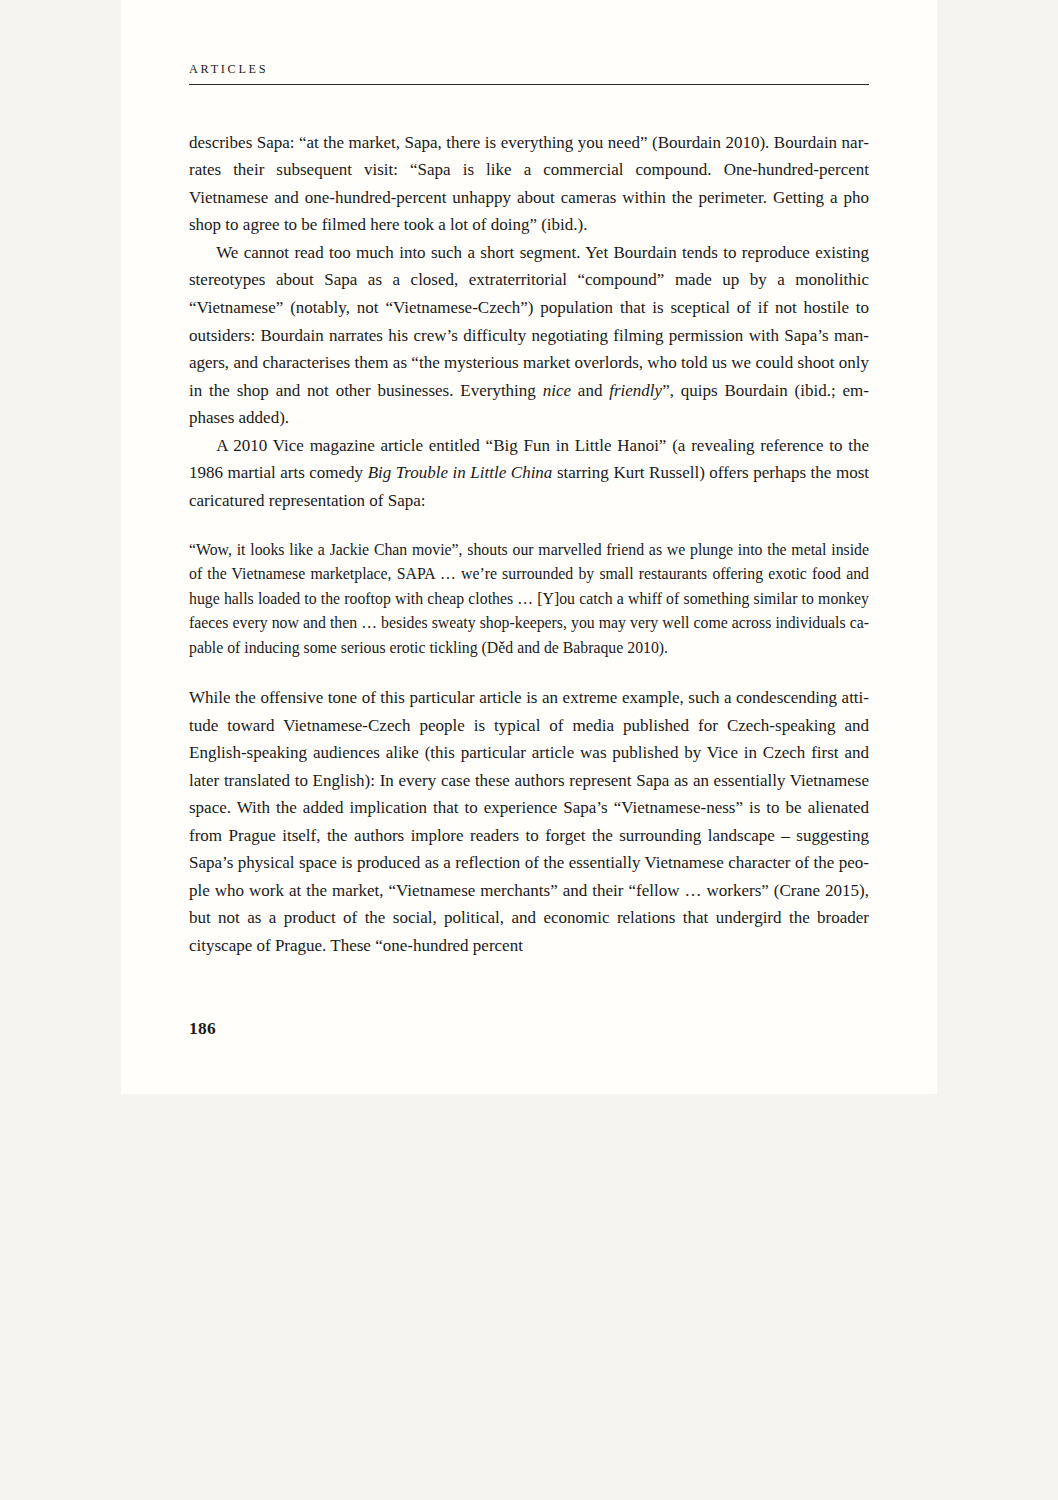Articles
describes Sapa: “at the market, Sapa, there is everything you need” (Bourdain 2010). Bourdain narrates their subsequent visit: “Sapa is like a commercial compound. One-hundred-percent Vietnamese and one-hundred-percent unhappy about cameras within the perimeter. Getting a pho shop to agree to be filmed here took a lot of doing” (ibid.).
We cannot read too much into such a short segment. Yet Bourdain tends to reproduce existing stereotypes about Sapa as a closed, extraterritorial “compound” made up by a monolithic “Vietnamese” (notably, not “Vietnamese-Czech”) population that is sceptical of if not hostile to outsiders: Bourdain narrates his crew’s difficulty negotiating filming permission with Sapa’s managers, and characterises them as “the mysterious market overlords, who told us we could shoot only in the shop and not other businesses. Everything nice and friendly”, quips Bourdain (ibid.; emphases added).
A 2010 Vice magazine article entitled “Big Fun in Little Hanoi” (a revealing reference to the 1986 martial arts comedy Big Trouble in Little China starring Kurt Russell) offers perhaps the most caricatured representation of Sapa:
“Wow, it looks like a Jackie Chan movie”, shouts our marvelled friend as we plunge into the metal inside of the Vietnamese marketplace, SAPA … we’re surrounded by small restaurants offering exotic food and huge halls loaded to the rooftop with cheap clothes … [Y]ou catch a whiff of something similar to monkey faeces every now and then … besides sweaty shop-keepers, you may very well come across individuals capable of inducing some serious erotic tickling (Děd and de Babraque 2010).
While the offensive tone of this particular article is an extreme example, such a condescending attitude toward Vietnamese-Czech people is typical of media published for Czech-speaking and English-speaking audiences alike (this particular article was published by Vice in Czech first and later translated to English): In every case these authors represent Sapa as an essentially Vietnamese space. With the added implication that to experience Sapa’s “Vietnamese-ness” is to be alienated from Prague itself, the authors implore readers to forget the surrounding landscape – suggesting Sapa’s physical space is produced as a reflection of the essentially Vietnamese character of the people who work at the market, “Vietnamese merchants” and their “fellow … workers” (Crane 2015), but not as a product of the social, political, and economic relations that undergird the broader cityscape of Prague. These “one-hundred percent
186